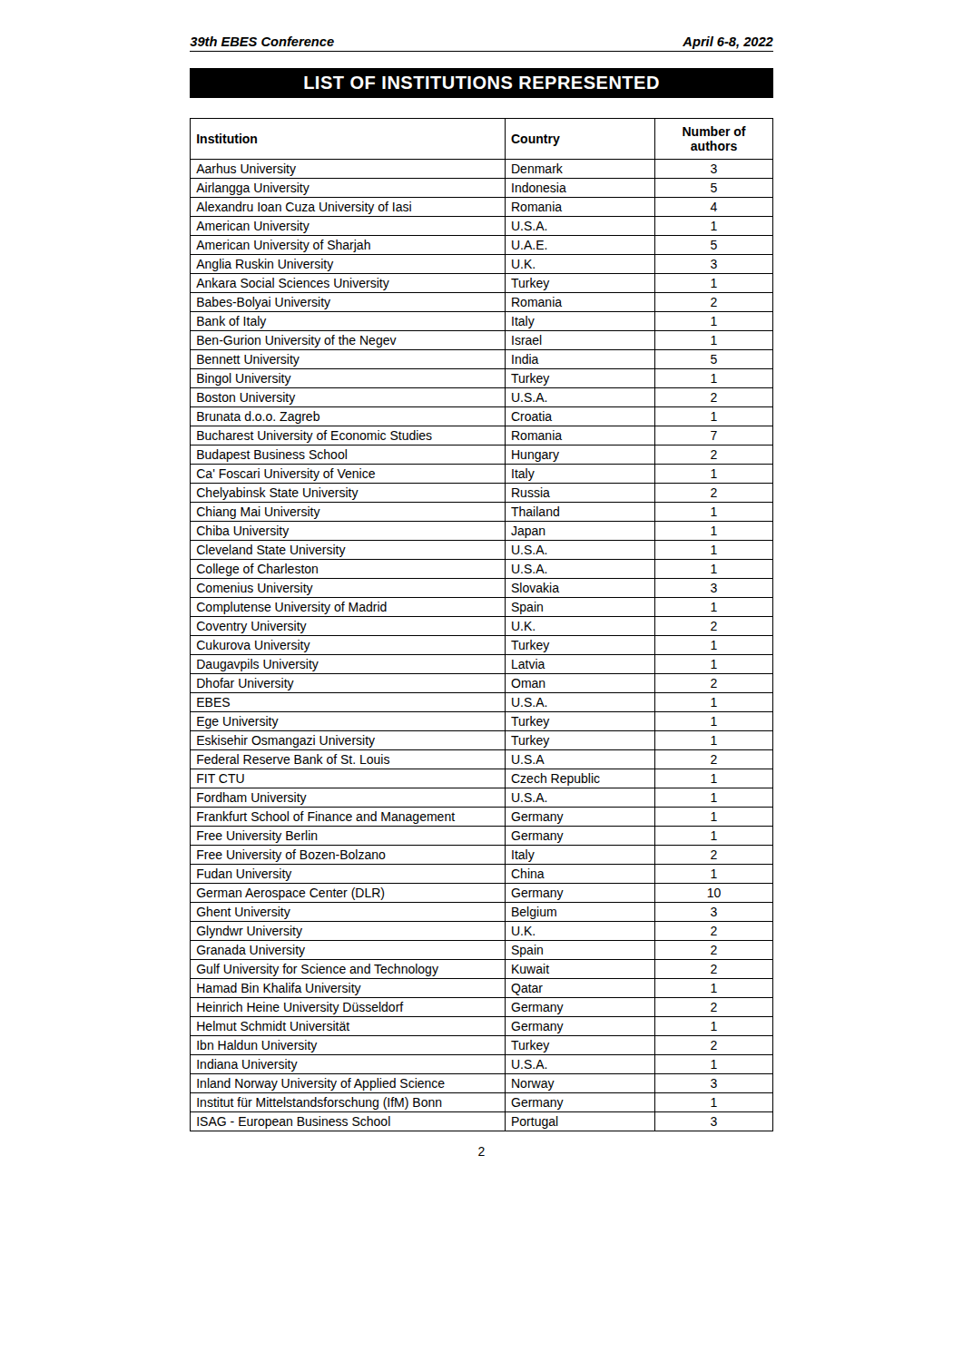39th EBES Conference April 6-8, 2022
LIST OF INSTITUTIONS REPRESENTED
| Institution | Country | Number of authors |
| --- | --- | --- |
| Aarhus University | Denmark | 3 |
| Airlangga University | Indonesia | 5 |
| Alexandru Ioan Cuza University of Iasi | Romania | 4 |
| American University | U.S.A. | 1 |
| American University of Sharjah | U.A.E. | 5 |
| Anglia Ruskin University | U.K. | 3 |
| Ankara Social Sciences University | Turkey | 1 |
| Babes-Bolyai University | Romania | 2 |
| Bank of Italy | Italy | 1 |
| Ben-Gurion University of the Negev | Israel | 1 |
| Bennett University | India | 5 |
| Bingol University | Turkey | 1 |
| Boston University | U.S.A. | 2 |
| Brunata d.o.o. Zagreb | Croatia | 1 |
| Bucharest University of Economic Studies | Romania | 7 |
| Budapest Business School | Hungary | 2 |
| Ca' Foscari University of Venice | Italy | 1 |
| Chelyabinsk State University | Russia | 2 |
| Chiang Mai University | Thailand | 1 |
| Chiba University | Japan | 1 |
| Cleveland State University | U.S.A. | 1 |
| College of Charleston | U.S.A. | 1 |
| Comenius University | Slovakia | 3 |
| Complutense University of Madrid | Spain | 1 |
| Coventry University | U.K. | 2 |
| Cukurova University | Turkey | 1 |
| Daugavpils University | Latvia | 1 |
| Dhofar University | Oman | 2 |
| EBES | U.S.A. | 1 |
| Ege University | Turkey | 1 |
| Eskisehir Osmangazi University | Turkey | 1 |
| Federal Reserve Bank of St. Louis | U.S.A | 2 |
| FIT CTU | Czech Republic | 1 |
| Fordham University | U.S.A. | 1 |
| Frankfurt School of Finance and Management | Germany | 1 |
| Free University Berlin | Germany | 1 |
| Free University of Bozen-Bolzano | Italy | 2 |
| Fudan University | China | 1 |
| German Aerospace Center (DLR) | Germany | 10 |
| Ghent University | Belgium | 3 |
| Glyndwr University | U.K. | 2 |
| Granada University | Spain | 2 |
| Gulf University for Science and Technology | Kuwait | 2 |
| Hamad Bin Khalifa University | Qatar | 1 |
| Heinrich Heine University Düsseldorf | Germany | 2 |
| Helmut Schmidt Universität | Germany | 1 |
| Ibn Haldun University | Turkey | 2 |
| Indiana University | U.S.A. | 1 |
| Inland Norway University of Applied Science | Norway | 3 |
| Institut für Mittelstandsforschung (IfM) Bonn | Germany | 1 |
| ISAG - European Business School | Portugal | 3 |
2